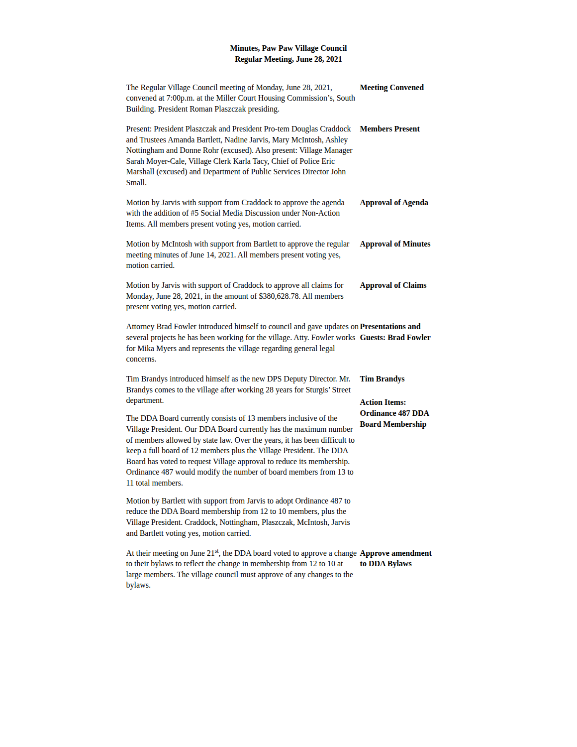Minutes, Paw Paw Village Council Regular Meeting, June 28, 2021
| The Regular Village Council meeting of Monday, June 28, 2021, convened at 7:00p.m. at the Miller Court Housing Commission’s, South Building. President Roman Plaszczak presiding. | Meeting Convened |
| Present: President Plaszczak and President Pro-tem Douglas Craddock and Trustees Amanda Bartlett, Nadine Jarvis, Mary McIntosh, Ashley Nottingham and Donne Rohr (excused). Also present: Village Manager Sarah Moyer-Cale, Village Clerk Karla Tacy, Chief of Police Eric Marshall (excused) and Department of Public Services Director John Small. | Members Present |
| Motion by Jarvis with support from Craddock to approve the agenda with the addition of #5 Social Media Discussion under Non-Action Items. All members present voting yes, motion carried. | Approval of Agenda |
| Motion by McIntosh with support from Bartlett to approve the regular meeting minutes of June 14, 2021. All members present voting yes, motion carried. | Approval of Minutes |
| Motion by Jarvis with support of Craddock to approve all claims for Monday, June 28, 2021, in the amount of $380,628.78. All members present voting yes, motion carried. | Approval of Claims |
| Attorney Brad Fowler introduced himself to council and gave updates on several projects he has been working for the village. Atty. Fowler works for Mika Myers and represents the village regarding general legal concerns. | Presentations and Guests: Brad Fowler |
| Tim Brandys introduced himself as the new DPS Deputy Director. Mr. Brandys comes to the village after working 28 years for Sturgis’ Street department. The DDA Board currently consists of 13 members inclusive of the Village President. Our DDA Board currently has the maximum number of members allowed by state law. Over the years, it has been difficult to keep a full board of 12 members plus the Village President. The DDA Board has voted to request Village approval to reduce its membership. Ordinance 487 would modify the number of board members from 13 to 11 total members. Motion by Bartlett with support from Jarvis to adopt Ordinance 487 to reduce the DDA Board membership from 12 to 10 members, plus the Village President. Craddock, Nottingham, Plaszczak, McIntosh, Jarvis and Bartlett voting yes, motion carried. | Tim Brandys Action Items: Ordinance 487 DDA Board Membership |
| At their meeting on June 21 st , the DDA board voted to approve a change to their bylaws to reflect the change in membership from 12 to 10 at large members. The village council must approve of any changes to the bylaws. | Approve amendment to DDA Bylaws |